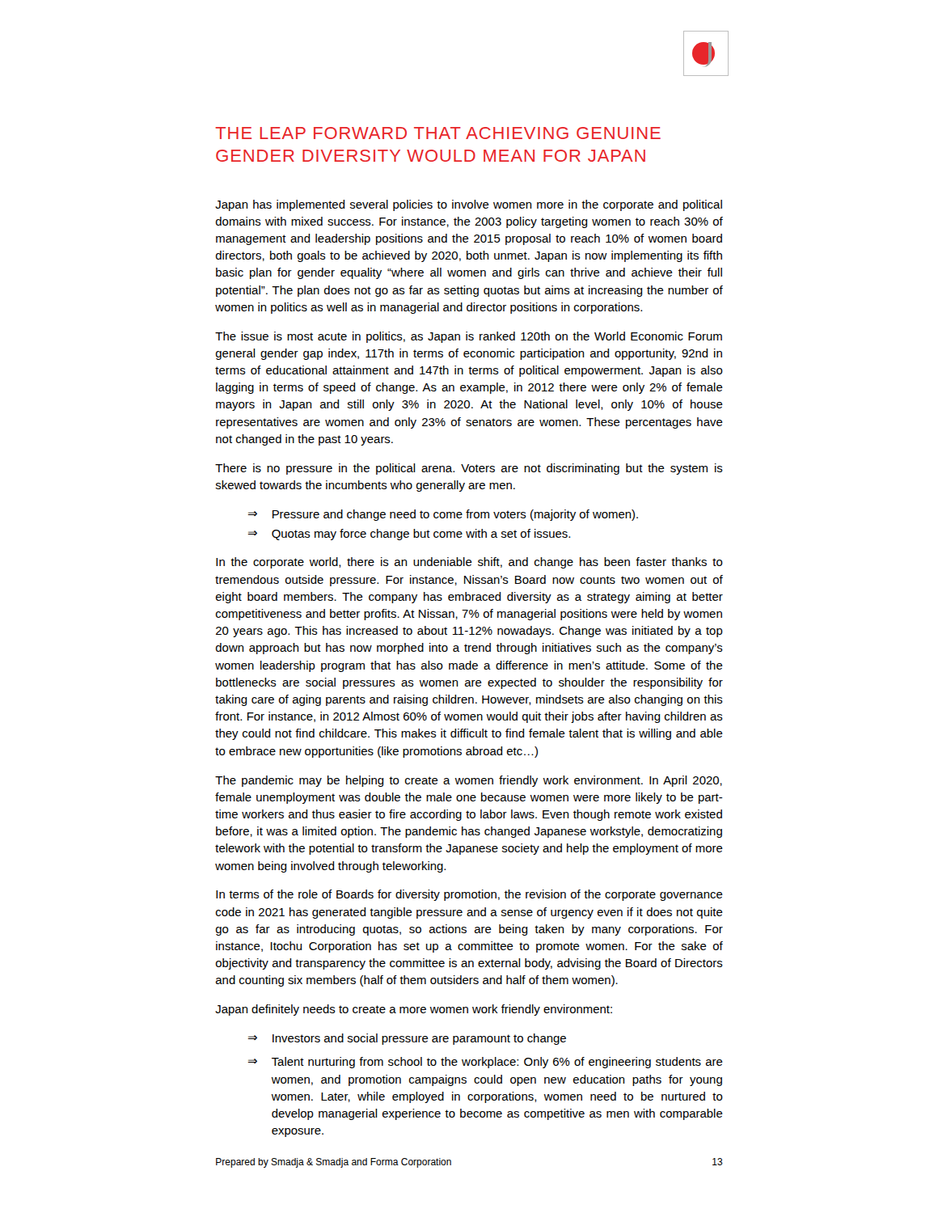The leap forward that achieving genuine gender diversity would mean for Japan
Japan has implemented several policies to involve women more in the corporate and political domains with mixed success. For instance, the 2003 policy targeting women to reach 30% of management and leadership positions and the 2015 proposal to reach 10% of women board directors, both goals to be achieved by 2020, both unmet. Japan is now implementing its fifth basic plan for gender equality “where all women and girls can thrive and achieve their full potential”. The plan does not go as far as setting quotas but aims at increasing the number of women in politics as well as in managerial and director positions in corporations.
The issue is most acute in politics, as Japan is ranked 120th on the World Economic Forum general gender gap index, 117th in terms of economic participation and opportunity, 92nd in terms of educational attainment and 147th in terms of political empowerment. Japan is also lagging in terms of speed of change. As an example, in 2012 there were only 2% of female mayors in Japan and still only 3% in 2020. At the National level, only 10% of house representatives are women and only 23% of senators are women. These percentages have not changed in the past 10 years.
There is no pressure in the political arena. Voters are not discriminating but the system is skewed towards the incumbents who generally are men.
Pressure and change need to come from voters (majority of women).
Quotas may force change but come with a set of issues.
In the corporate world, there is an undeniable shift, and change has been faster thanks to tremendous outside pressure. For instance, Nissan’s Board now counts two women out of eight board members. The company has embraced diversity as a strategy aiming at better competitiveness and better profits. At Nissan, 7% of managerial positions were held by women 20 years ago. This has increased to about 11-12% nowadays. Change was initiated by a top down approach but has now morphed into a trend through initiatives such as the company’s women leadership program that has also made a difference in men’s attitude. Some of the bottlenecks are social pressures as women are expected to shoulder the responsibility for taking care of aging parents and raising children. However, mindsets are also changing on this front. For instance, in 2012 Almost 60% of women would quit their jobs after having children as they could not find childcare. This makes it difficult to find female talent that is willing and able to embrace new opportunities (like promotions abroad etc…)
The pandemic may be helping to create a women friendly work environment. In April 2020, female unemployment was double the male one because women were more likely to be part-time workers and thus easier to fire according to labor laws. Even though remote work existed before, it was a limited option. The pandemic has changed Japanese workstyle, democratizing telework with the potential to transform the Japanese society and help the employment of more women being involved through teleworking.
In terms of the role of Boards for diversity promotion, the revision of the corporate governance code in 2021 has generated tangible pressure and a sense of urgency even if it does not quite go as far as introducing quotas, so actions are being taken by many corporations. For instance, Itochu Corporation has set up a committee to promote women. For the sake of objectivity and transparency the committee is an external body, advising the Board of Directors and counting six members (half of them outsiders and half of them women).
Japan definitely needs to create a more women work friendly environment:
Investors and social pressure are paramount to change
Talent nurturing from school to the workplace: Only 6% of engineering students are women, and promotion campaigns could open new education paths for young women. Later, while employed in corporations, women need to be nurtured to develop managerial experience to become as competitive as men with comparable exposure.
Prepared by Smadja & Smadja and Forma Corporation 13